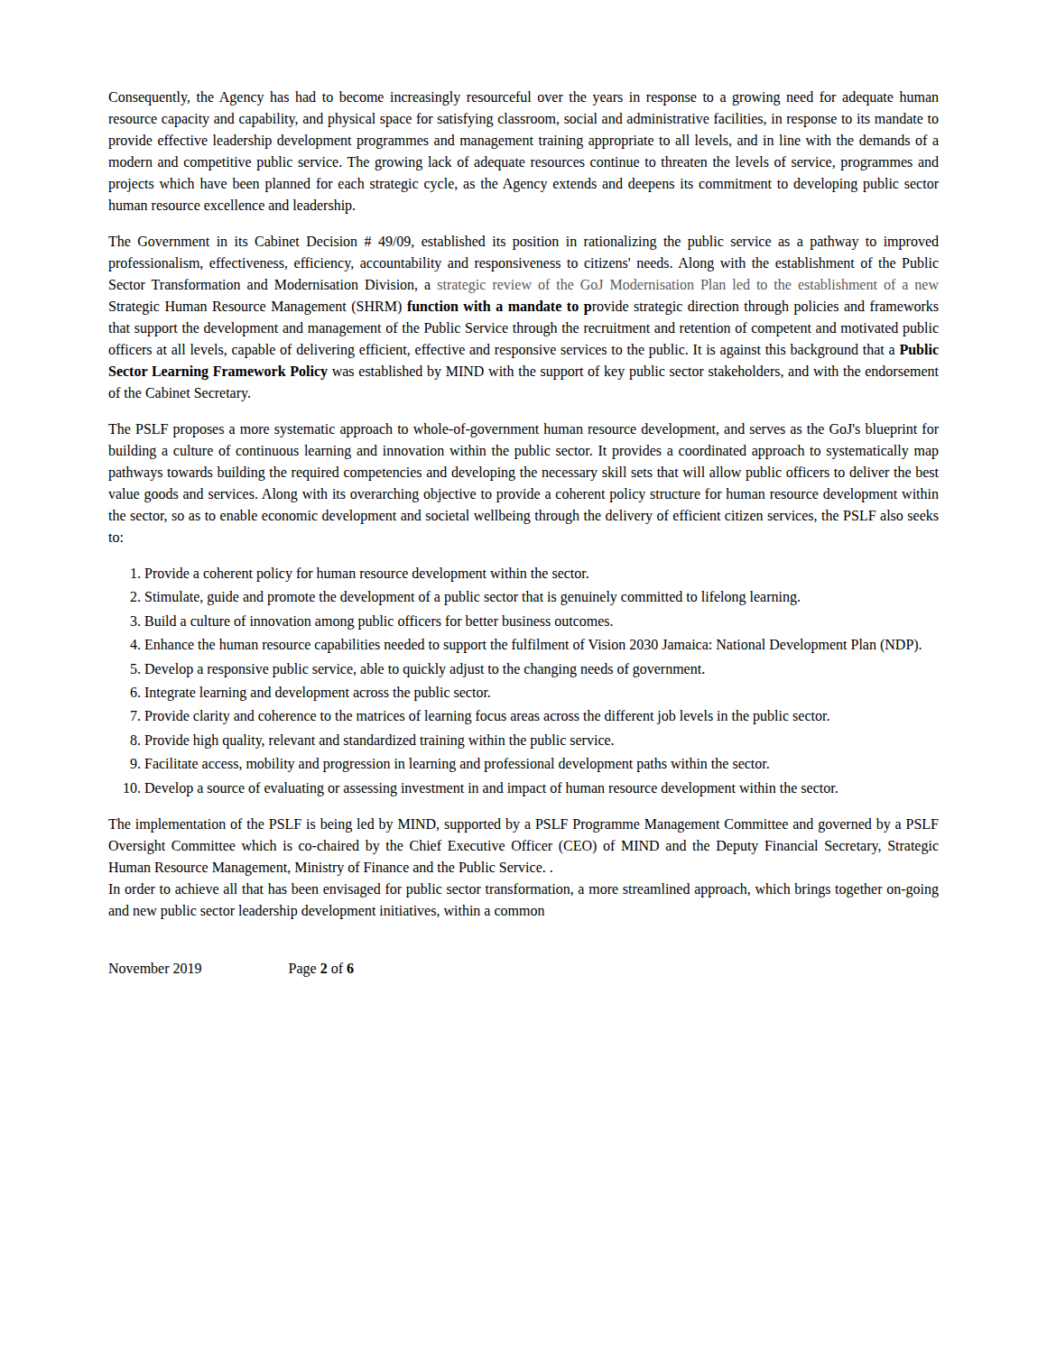Consequently, the Agency has had to become increasingly resourceful over the years in response to a growing need for adequate human resource capacity and capability, and physical space for satisfying classroom, social and administrative facilities, in response to its mandate to provide effective leadership development programmes and management training appropriate to all levels, and in line with the demands of a modern and competitive public service. The growing lack of adequate resources continue to threaten the levels of service, programmes and projects which have been planned for each strategic cycle, as the Agency extends and deepens its commitment to developing public sector human resource excellence and leadership.
The Government in its Cabinet Decision # 49/09, established its position in rationalizing the public service as a pathway to improved professionalism, effectiveness, efficiency, accountability and responsiveness to citizens' needs. Along with the establishment of the Public Sector Transformation and Modernisation Division, a strategic review of the GoJ Modernisation Plan led to the establishment of a new Strategic Human Resource Management (SHRM) function with a mandate to provide strategic direction through policies and frameworks that support the development and management of the Public Service through the recruitment and retention of competent and motivated public officers at all levels, capable of delivering efficient, effective and responsive services to the public. It is against this background that a Public Sector Learning Framework Policy was established by MIND with the support of key public sector stakeholders, and with the endorsement of the Cabinet Secretary.
The PSLF proposes a more systematic approach to whole-of-government human resource development, and serves as the GoJ's blueprint for building a culture of continuous learning and innovation within the public sector. It provides a coordinated approach to systematically map pathways towards building the required competencies and developing the necessary skill sets that will allow public officers to deliver the best value goods and services. Along with its overarching objective to provide a coherent policy structure for human resource development within the sector, so as to enable economic development and societal wellbeing through the delivery of efficient citizen services, the PSLF also seeks to:
Provide a coherent policy for human resource development within the sector.
Stimulate, guide and promote the development of a public sector that is genuinely committed to lifelong learning.
Build a culture of innovation among public officers for better business outcomes.
Enhance the human resource capabilities needed to support the fulfilment of Vision 2030 Jamaica: National Development Plan (NDP).
Develop a responsive public service, able to quickly adjust to the changing needs of government.
Integrate learning and development across the public sector.
Provide clarity and coherence to the matrices of learning focus areas across the different job levels in the public sector.
Provide high quality, relevant and standardized training within the public service.
Facilitate access, mobility and progression in learning and professional development paths within the sector.
Develop a source of evaluating or assessing investment in and impact of human resource development within the sector.
The implementation of the PSLF is being led by MIND, supported by a PSLF Programme Management Committee and governed by a PSLF Oversight Committee which is co-chaired by the Chief Executive Officer (CEO) of MIND and the Deputy Financial Secretary, Strategic Human Resource Management, Ministry of Finance and the Public Service. .
In order to achieve all that has been envisaged for public sector transformation, a more streamlined approach, which brings together on-going and new public sector leadership development initiatives, within a common
November 2019 Page 2 of 6